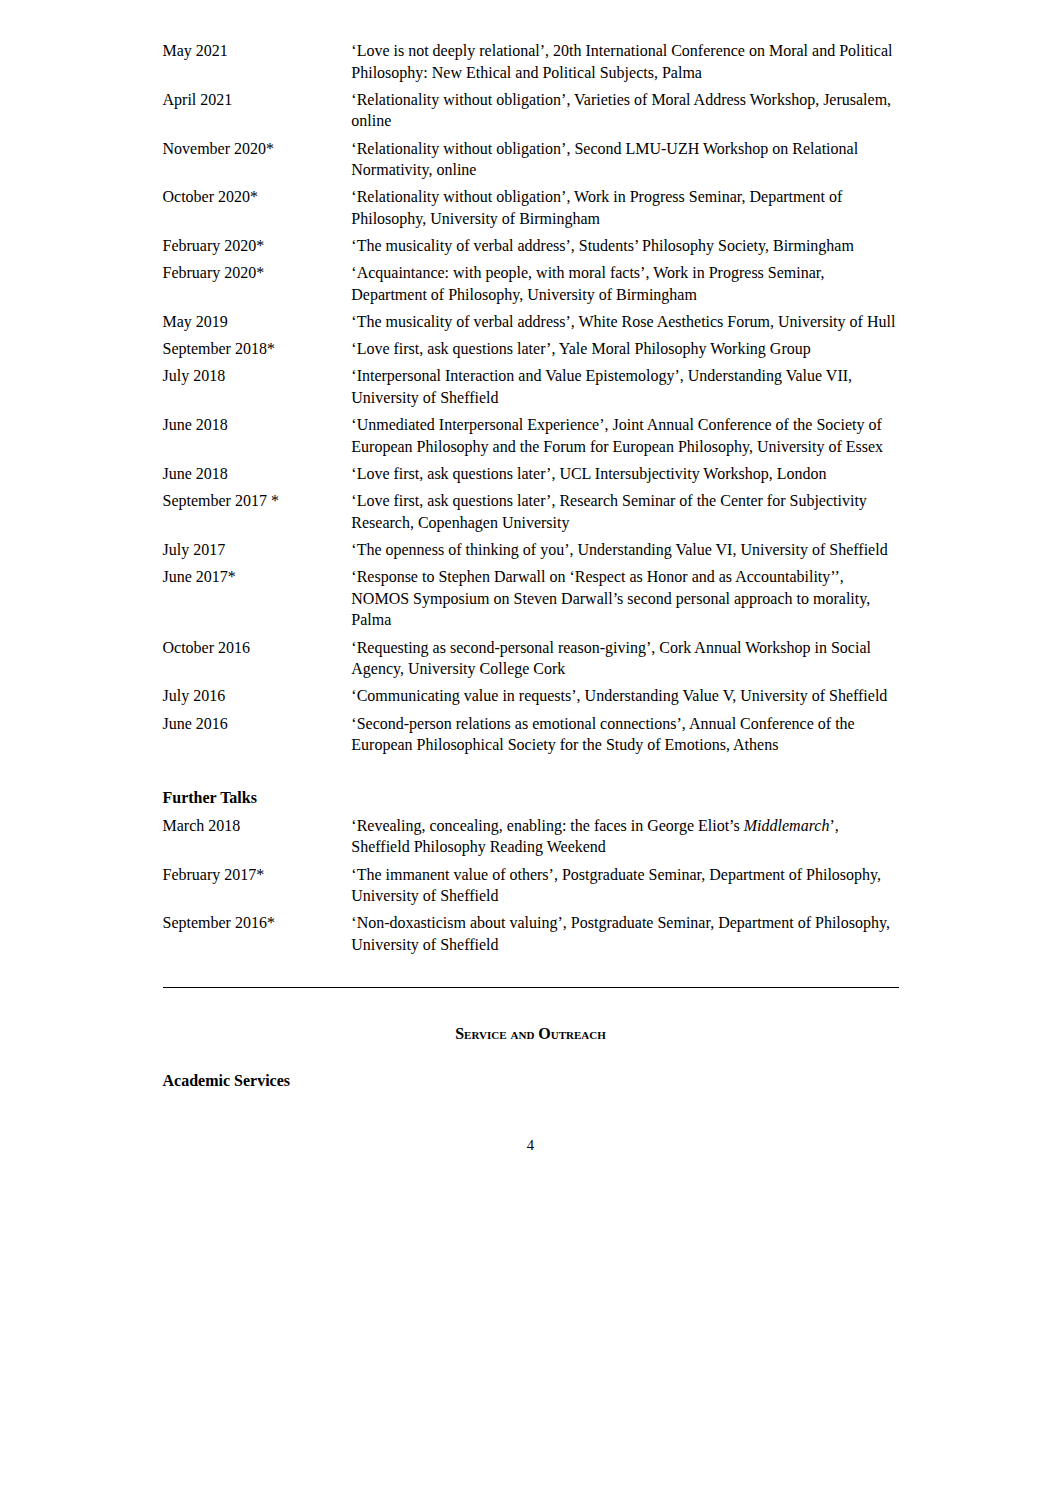| May 2021 | ‘Love is not deeply relational’, 20th International Conference on Moral and Political Philosophy: New Ethical and Political Subjects, Palma |
| April 2021 | ‘Relationality without obligation’, Varieties of Moral Address Workshop, Jerusalem, online |
| November 2020* | ‘Relationality without obligation’, Second LMU-UZH Workshop on Relational Normativity, online |
| October 2020* | ‘Relationality without obligation’, Work in Progress Seminar, Department of Philosophy, University of Birmingham |
| February 2020* | ‘The musicality of verbal address’, Students’ Philosophy Society, Birmingham |
| February 2020* | ‘Acquaintance: with people, with moral facts’, Work in Progress Seminar, Department of Philosophy, University of Birmingham |
| May 2019 | ‘The musicality of verbal address’, White Rose Aesthetics Forum, University of Hull |
| September 2018* | ‘Love first, ask questions later’, Yale Moral Philosophy Working Group |
| July 2018 | ‘Interpersonal Interaction and Value Epistemology’, Understanding Value VII, University of Sheffield |
| June 2018 | ‘Unmediated Interpersonal Experience’, Joint Annual Conference of the Society of European Philosophy and the Forum for European Philosophy, University of Essex |
| June 2018 | ‘Love first, ask questions later’, UCL Intersubjectivity Workshop, London |
| September 2017 * | ‘Love first, ask questions later’, Research Seminar of the Center for Subjectivity Research, Copenhagen University |
| July 2017 | ‘The openness of thinking of you’, Understanding Value VI, University of Sheffield |
| June 2017* | ‘Response to Stephen Darwall on ‘Respect as Honor and as Accountability’’, NOMOS Symposium on Steven Darwall’s second personal approach to morality, Palma |
| October 2016 | ‘Requesting as second-personal reason-giving’, Cork Annual Workshop in Social Agency, University College Cork |
| July 2016 | ‘Communicating value in requests’, Understanding Value V, University of Sheffield |
| June 2016 | ‘Second-person relations as emotional connections’, Annual Conference of the European Philosophical Society for the Study of Emotions, Athens |
Further Talks
| March 2018 | ‘Revealing, concealing, enabling: the faces in George Eliot’s Middlemarch ’, Sheffield Philosophy Reading Weekend |
| February 2017* | ‘The immanent value of others’, Postgraduate Seminar, Department of Philosophy, University of Sheffield |
| September 2016* | ‘Non-doxasticism about valuing’, Postgraduate Seminar, Department of Philosophy, University of Sheffield |
Service and Outreach
Academic Services
4